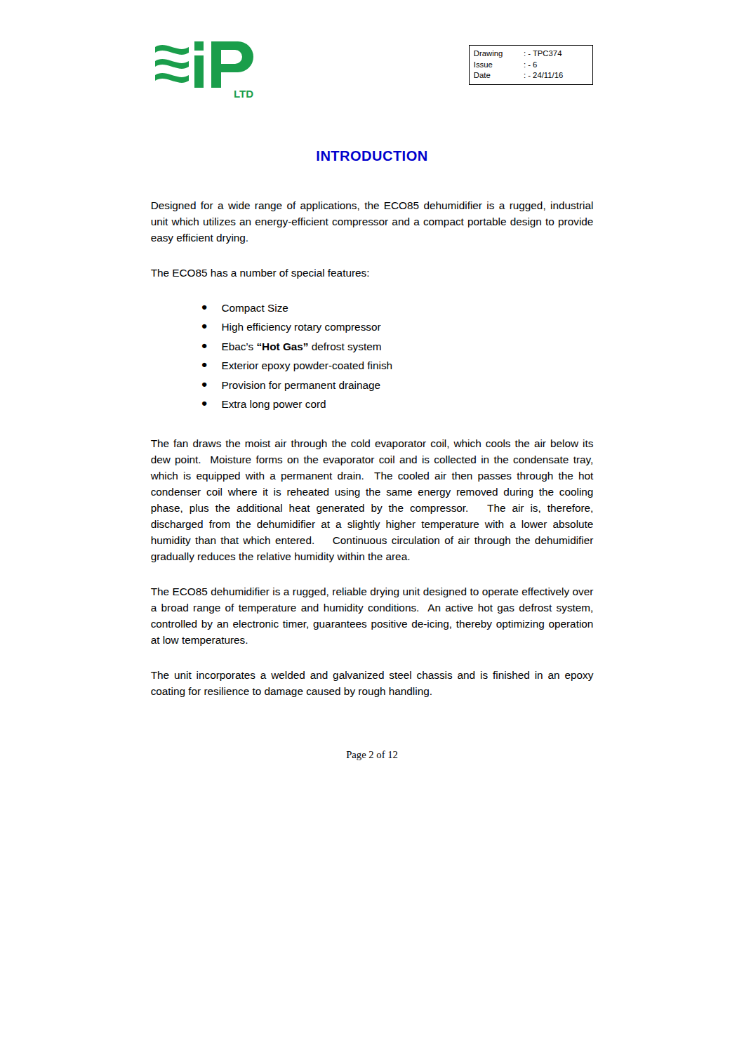LTD
| Drawing | : - TPC374 |
| Issue | : - 6 |
| Date | : - 24/11/16 |
INTRODUCTION
Designed for a wide range of applications, the ECO85 dehumidifier is a rugged, industrial unit which utilizes an energy-efficient compressor and a compact portable design to provide easy efficient drying.
The ECO85 has a number of special features:
Compact Size
High efficiency rotary compressor
Ebac’s “Hot Gas” defrost system
Exterior epoxy powder-coated finish
Provision for permanent drainage
Extra long power cord
The fan draws the moist air through the cold evaporator coil, which cools the air below its dew point. Moisture forms on the evaporator coil and is collected in the condensate tray, which is equipped with a permanent drain. The cooled air then passes through the hot condenser coil where it is reheated using the same energy removed during the cooling phase, plus the additional heat generated by the compressor. The air is, therefore, discharged from the dehumidifier at a slightly higher temperature with a lower absolute humidity than that which entered. Continuous circulation of air through the dehumidifier gradually reduces the relative humidity within the area.
The ECO85 dehumidifier is a rugged, reliable drying unit designed to operate effectively over a broad range of temperature and humidity conditions. An active hot gas defrost system, controlled by an electronic timer, guarantees positive de-icing, thereby optimizing operation at low temperatures.
The unit incorporates a welded and galvanized steel chassis and is finished in an epoxy coating for resilience to damage caused by rough handling.
Page 2 of 12